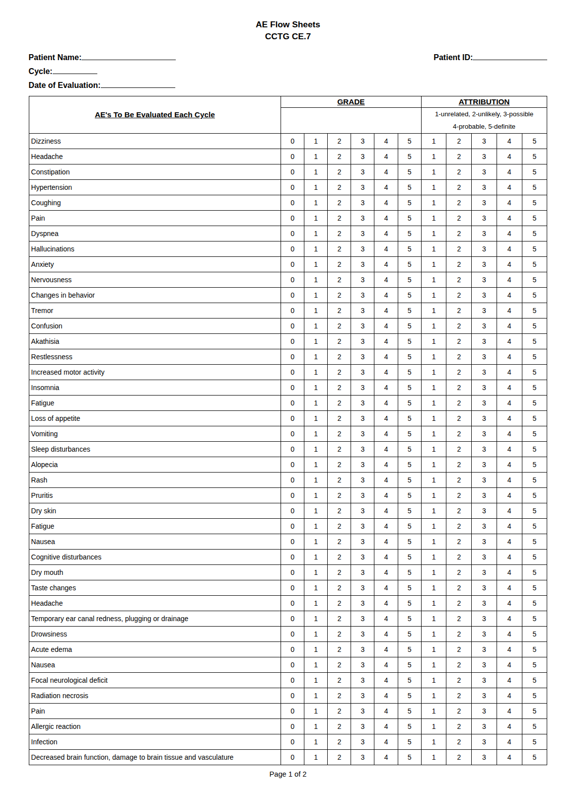AE Flow Sheets
CCTG CE.7
Patient Name:
Patient ID:
Cycle:
Date of Evaluation:
| AE's To Be Evaluated Each Cycle | GRADE | ATTRIBUTION |
| --- | --- | --- |
| | 1-unrelated, 2-unlikely, 3-possible |
| | 4-probable, 5-definite |
| Dizziness | 0 | 1 | 2 | 3 | 4 | 5 | 1 | 2 | 3 | 4 | 5 |
| Headache | 0 | 1 | 2 | 3 | 4 | 5 | 1 | 2 | 3 | 4 | 5 |
| Constipation | 0 | 1 | 2 | 3 | 4 | 5 | 1 | 2 | 3 | 4 | 5 |
| Hypertension | 0 | 1 | 2 | 3 | 4 | 5 | 1 | 2 | 3 | 4 | 5 |
| Coughing | 0 | 1 | 2 | 3 | 4 | 5 | 1 | 2 | 3 | 4 | 5 |
| Pain | 0 | 1 | 2 | 3 | 4 | 5 | 1 | 2 | 3 | 4 | 5 |
| Dyspnea | 0 | 1 | 2 | 3 | 4 | 5 | 1 | 2 | 3 | 4 | 5 |
| Hallucinations | 0 | 1 | 2 | 3 | 4 | 5 | 1 | 2 | 3 | 4 | 5 |
| Anxiety | 0 | 1 | 2 | 3 | 4 | 5 | 1 | 2 | 3 | 4 | 5 |
| Nervousness | 0 | 1 | 2 | 3 | 4 | 5 | 1 | 2 | 3 | 4 | 5 |
| Changes in behavior | 0 | 1 | 2 | 3 | 4 | 5 | 1 | 2 | 3 | 4 | 5 |
| Tremor | 0 | 1 | 2 | 3 | 4 | 5 | 1 | 2 | 3 | 4 | 5 |
| Confusion | 0 | 1 | 2 | 3 | 4 | 5 | 1 | 2 | 3 | 4 | 5 |
| Akathisia | 0 | 1 | 2 | 3 | 4 | 5 | 1 | 2 | 3 | 4 | 5 |
| Restlessness | 0 | 1 | 2 | 3 | 4 | 5 | 1 | 2 | 3 | 4 | 5 |
| Increased motor activity | 0 | 1 | 2 | 3 | 4 | 5 | 1 | 2 | 3 | 4 | 5 |
| Insomnia | 0 | 1 | 2 | 3 | 4 | 5 | 1 | 2 | 3 | 4 | 5 |
| Fatigue | 0 | 1 | 2 | 3 | 4 | 5 | 1 | 2 | 3 | 4 | 5 |
| Loss of appetite | 0 | 1 | 2 | 3 | 4 | 5 | 1 | 2 | 3 | 4 | 5 |
| Vomiting | 0 | 1 | 2 | 3 | 4 | 5 | 1 | 2 | 3 | 4 | 5 |
| Sleep disturbances | 0 | 1 | 2 | 3 | 4 | 5 | 1 | 2 | 3 | 4 | 5 |
| Alopecia | 0 | 1 | 2 | 3 | 4 | 5 | 1 | 2 | 3 | 4 | 5 |
| Rash | 0 | 1 | 2 | 3 | 4 | 5 | 1 | 2 | 3 | 4 | 5 |
| Pruritis | 0 | 1 | 2 | 3 | 4 | 5 | 1 | 2 | 3 | 4 | 5 |
| Dry skin | 0 | 1 | 2 | 3 | 4 | 5 | 1 | 2 | 3 | 4 | 5 |
| Fatigue | 0 | 1 | 2 | 3 | 4 | 5 | 1 | 2 | 3 | 4 | 5 |
| Nausea | 0 | 1 | 2 | 3 | 4 | 5 | 1 | 2 | 3 | 4 | 5 |
| Cognitive disturbances | 0 | 1 | 2 | 3 | 4 | 5 | 1 | 2 | 3 | 4 | 5 |
| Dry mouth | 0 | 1 | 2 | 3 | 4 | 5 | 1 | 2 | 3 | 4 | 5 |
| Taste changes | 0 | 1 | 2 | 3 | 4 | 5 | 1 | 2 | 3 | 4 | 5 |
| Headache | 0 | 1 | 2 | 3 | 4 | 5 | 1 | 2 | 3 | 4 | 5 |
| Temporary ear canal redness, plugging or drainage | 0 | 1 | 2 | 3 | 4 | 5 | 1 | 2 | 3 | 4 | 5 |
| Drowsiness | 0 | 1 | 2 | 3 | 4 | 5 | 1 | 2 | 3 | 4 | 5 |
| Acute edema | 0 | 1 | 2 | 3 | 4 | 5 | 1 | 2 | 3 | 4 | 5 |
| Nausea | 0 | 1 | 2 | 3 | 4 | 5 | 1 | 2 | 3 | 4 | 5 |
| Focal neurological deficit | 0 | 1 | 2 | 3 | 4 | 5 | 1 | 2 | 3 | 4 | 5 |
| Radiation necrosis | 0 | 1 | 2 | 3 | 4 | 5 | 1 | 2 | 3 | 4 | 5 |
| Pain | 0 | 1 | 2 | 3 | 4 | 5 | 1 | 2 | 3 | 4 | 5 |
| Allergic reaction | 0 | 1 | 2 | 3 | 4 | 5 | 1 | 2 | 3 | 4 | 5 |
| Infection | 0 | 1 | 2 | 3 | 4 | 5 | 1 | 2 | 3 | 4 | 5 |
| Decreased brain function, damage to brain tissue and vasculature | 0 | 1 | 2 | 3 | 4 | 5 | 1 | 2 | 3 | 4 | 5 |
Page 1 of 2